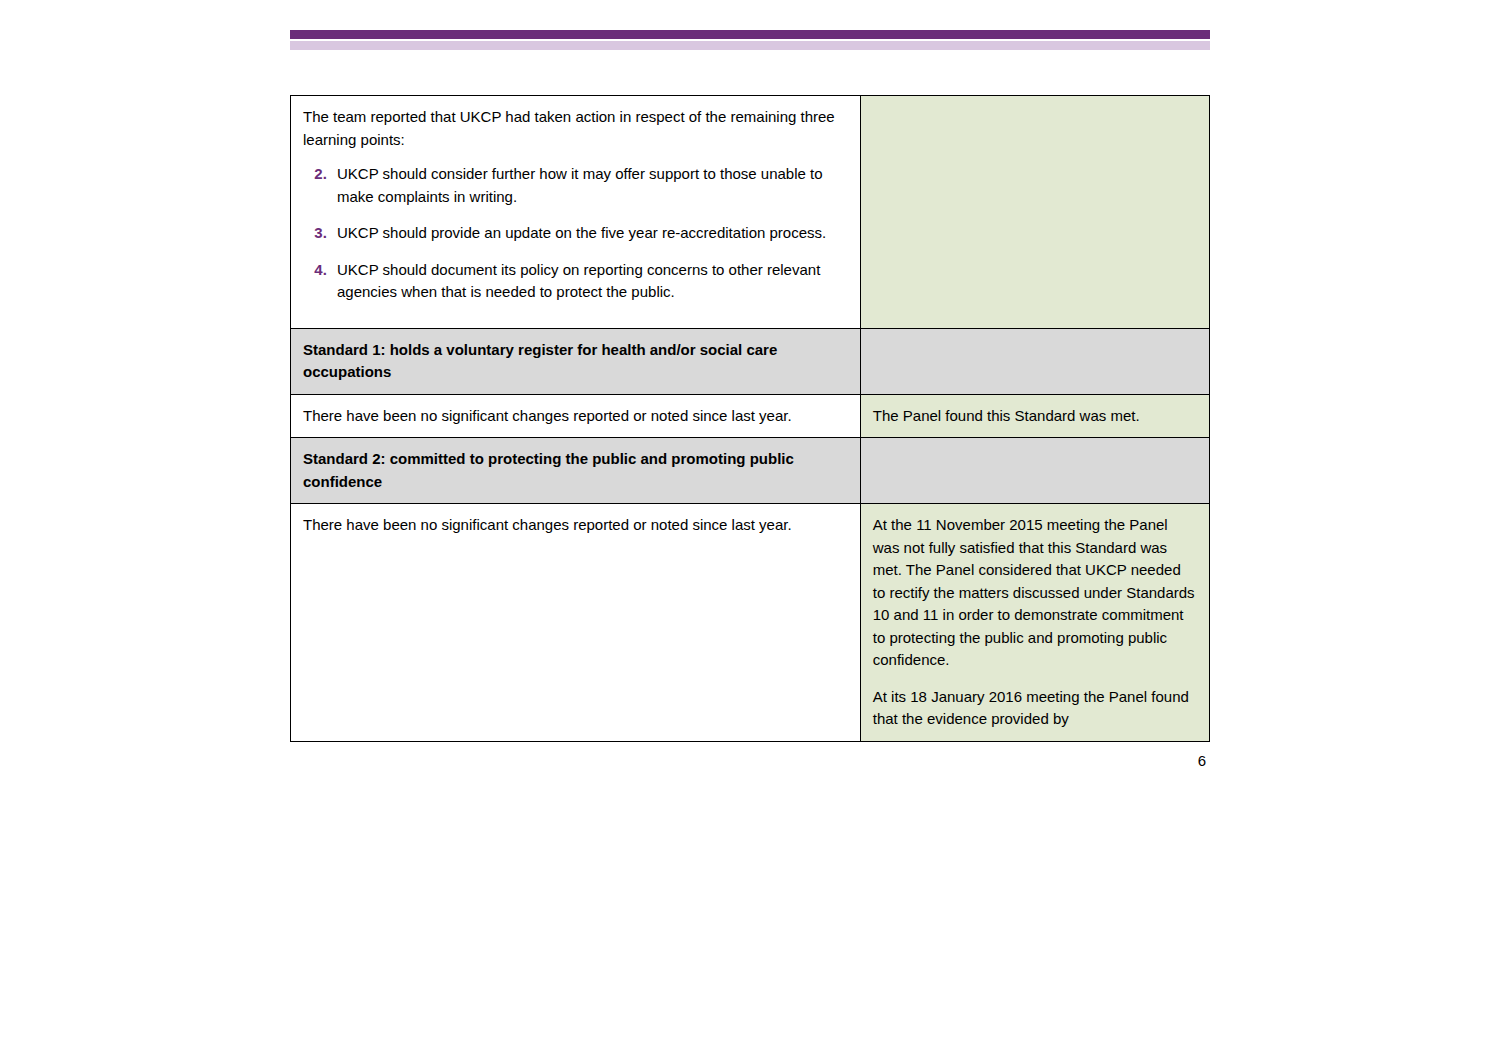| The team reported that UKCP had taken action in respect of the remaining three learning points: UKCP should consider further how it may offer support to those unable to make complaints in writing. UKCP should provide an update on the five year re-accreditation process. UKCP should document its policy on reporting concerns to other relevant agencies when that is needed to protect the public. | |
| Standard 1: holds a voluntary register for health and/or social care occupations | |
| There have been no significant changes reported or noted since last year. | The Panel found this Standard was met. |
| Standard 2: committed to protecting the public and promoting public confidence | |
| There have been no significant changes reported or noted since last year. | At the 11 November 2015 meeting the Panel was not fully satisfied that this Standard was met. The Panel considered that UKCP needed to rectify the matters discussed under Standards 10 and 11 in order to demonstrate commitment to protecting the public and promoting public confidence. At its 18 January 2016 meeting the Panel found that the evidence provided by |
6